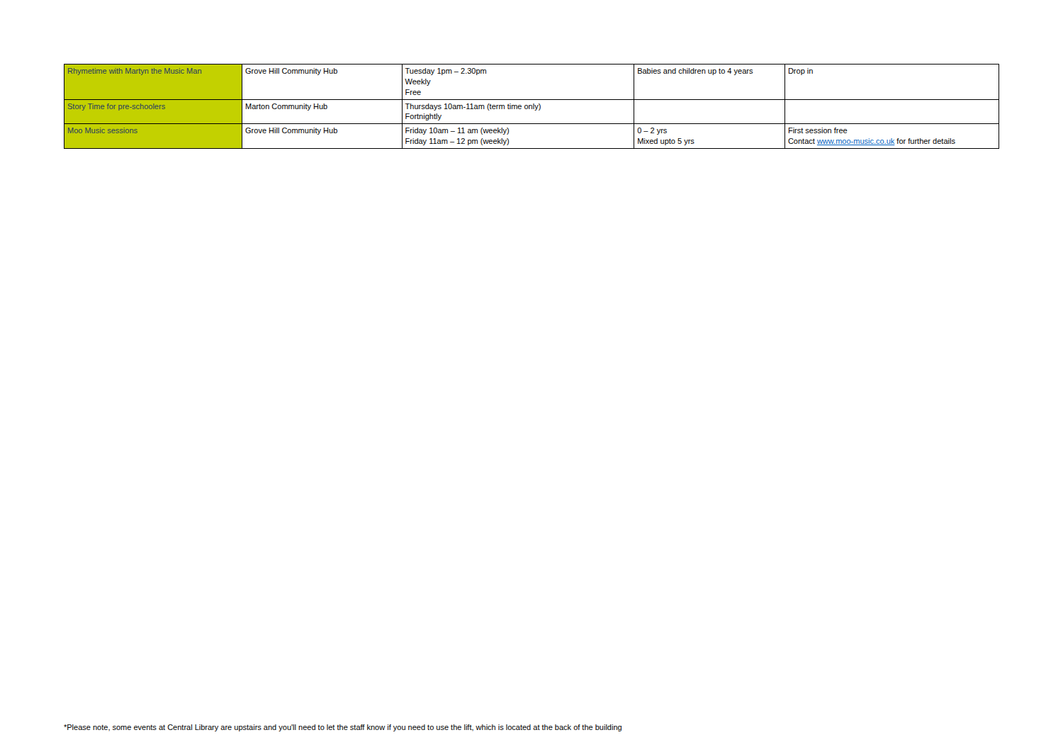| Rhymetime with Martyn the Music Man | Grove Hill Community Hub | Tuesday 1pm – 2.30pm Weekly Free | Babies and children up to 4 years | Drop in |
| Story Time for pre-schoolers | Marton Community Hub | Thursdays 10am-11am (term time only) Fortnightly | | |
| Moo Music sessions | Grove Hill Community Hub | Friday 10am – 11 am (weekly) Friday 11am – 12 pm (weekly) | 0 – 2 yrs Mixed upto 5 yrs | First session free Contact www.moo-music.co.uk for further details |
*Please note, some events at Central Library are upstairs and you'll need to let the staff know if you need to use the lift, which is located at the back of the building